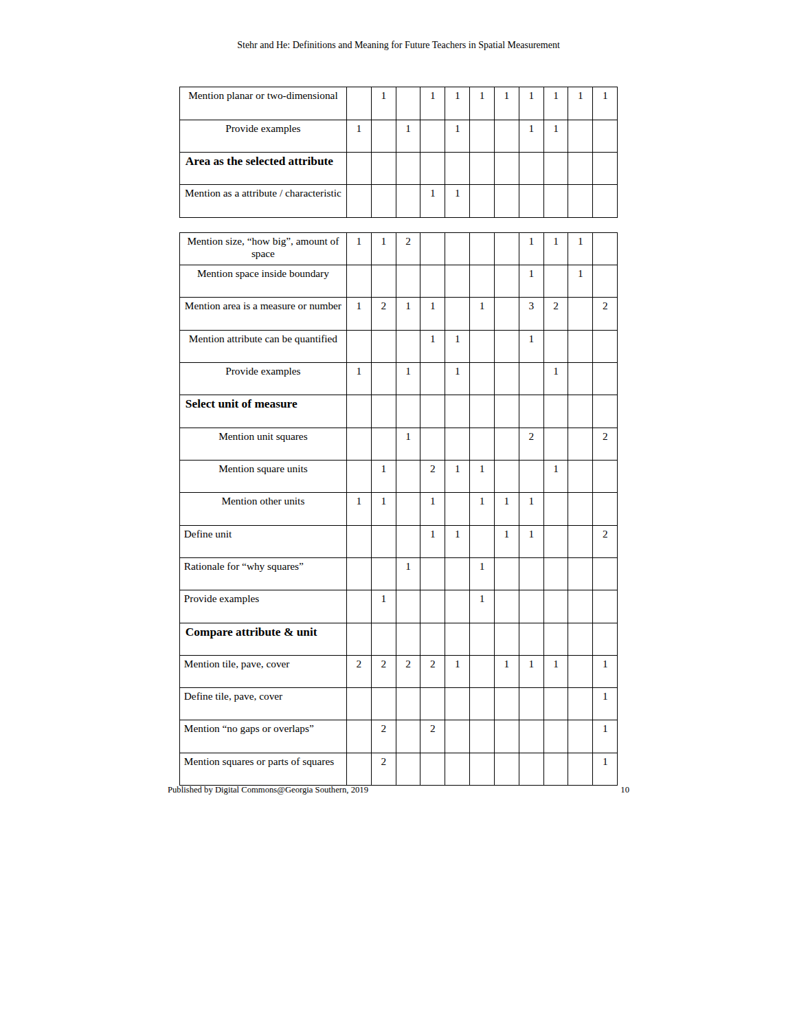Stehr and He: Definitions and Meaning for Future Teachers in Spatial Measurement
| Mention planar or two-dimensional | | 1 | | 1 | 1 | 1 | 1 | 1 | 1 | 1 | 1 |
| Provide examples | 1 | | 1 | | 1 | | | 1 | 1 | | |
| Area as the selected attribute | | | | | | | | | | | |
| Mention as a attribute / characteristic | | | | 1 | 1 | | | | | | |
| Mention size, “how big”, amount of space | 1 | 1 | 2 | | | | | 1 | 1 | 1 | |
| Mention space inside boundary | | | | | | | | 1 | | 1 | |
| Mention area is a measure or number | 1 | 2 | 1 | 1 | | 1 | | 3 | 2 | | 2 |
| Mention attribute can be quantified | | | | 1 | 1 | | | 1 | | | |
| Provide examples | 1 | | 1 | | 1 | | | | 1 | | |
| Select unit of measure | | | | | | | | | | | |
| Mention unit squares | | | 1 | | | | | 2 | | | 2 |
| Mention square units | | 1 | | 2 | 1 | 1 | | | 1 | | |
| Mention other units | 1 | 1 | | 1 | | 1 | 1 | 1 | | | |
| Define unit | | | | 1 | 1 | | 1 | 1 | | | 2 |
| Rationale for “why squares” | | | 1 | | | 1 | | | | | |
| Provide examples | | 1 | | | | 1 | | | | | |
| Compare attribute & unit | | | | | | | | | | | |
| Mention tile, pave, cover | 2 | 2 | 2 | 2 | 1 | | 1 | 1 | 1 | | 1 |
| Define tile, pave, cover | | | | | | | | | | | 1 |
| Mention “no gaps or overlaps” | | 2 | | 2 | | | | | | | 1 |
| Mention squares or parts of squares | | 2 | | | | | | | | | 1 |
Published by Digital Commons@Georgia Southern, 2019
10